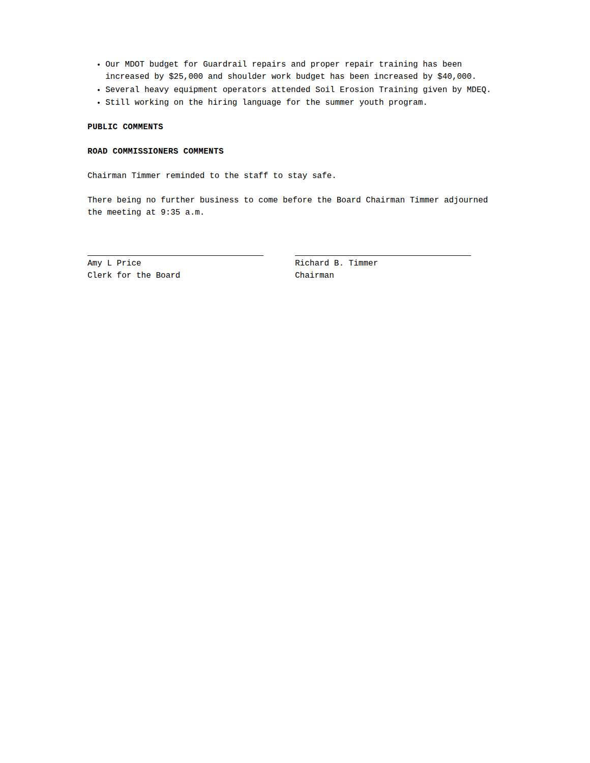Our MDOT budget for Guardrail repairs and proper repair training has been increased by $25,000 and shoulder work budget has been increased by $40,000.
Several heavy equipment operators attended Soil Erosion Training given by MDEQ.
Still working on the hiring language for the summer youth program.
PUBLIC COMMENTS
ROAD COMMISSIONERS COMMENTS
Chairman Timmer reminded to the staff to stay safe.
There being no further business to come before the Board Chairman Timmer adjourned the meeting at 9:35 a.m.
| Amy L Price Clerk for the Board | Richard B. Timmer Chairman |